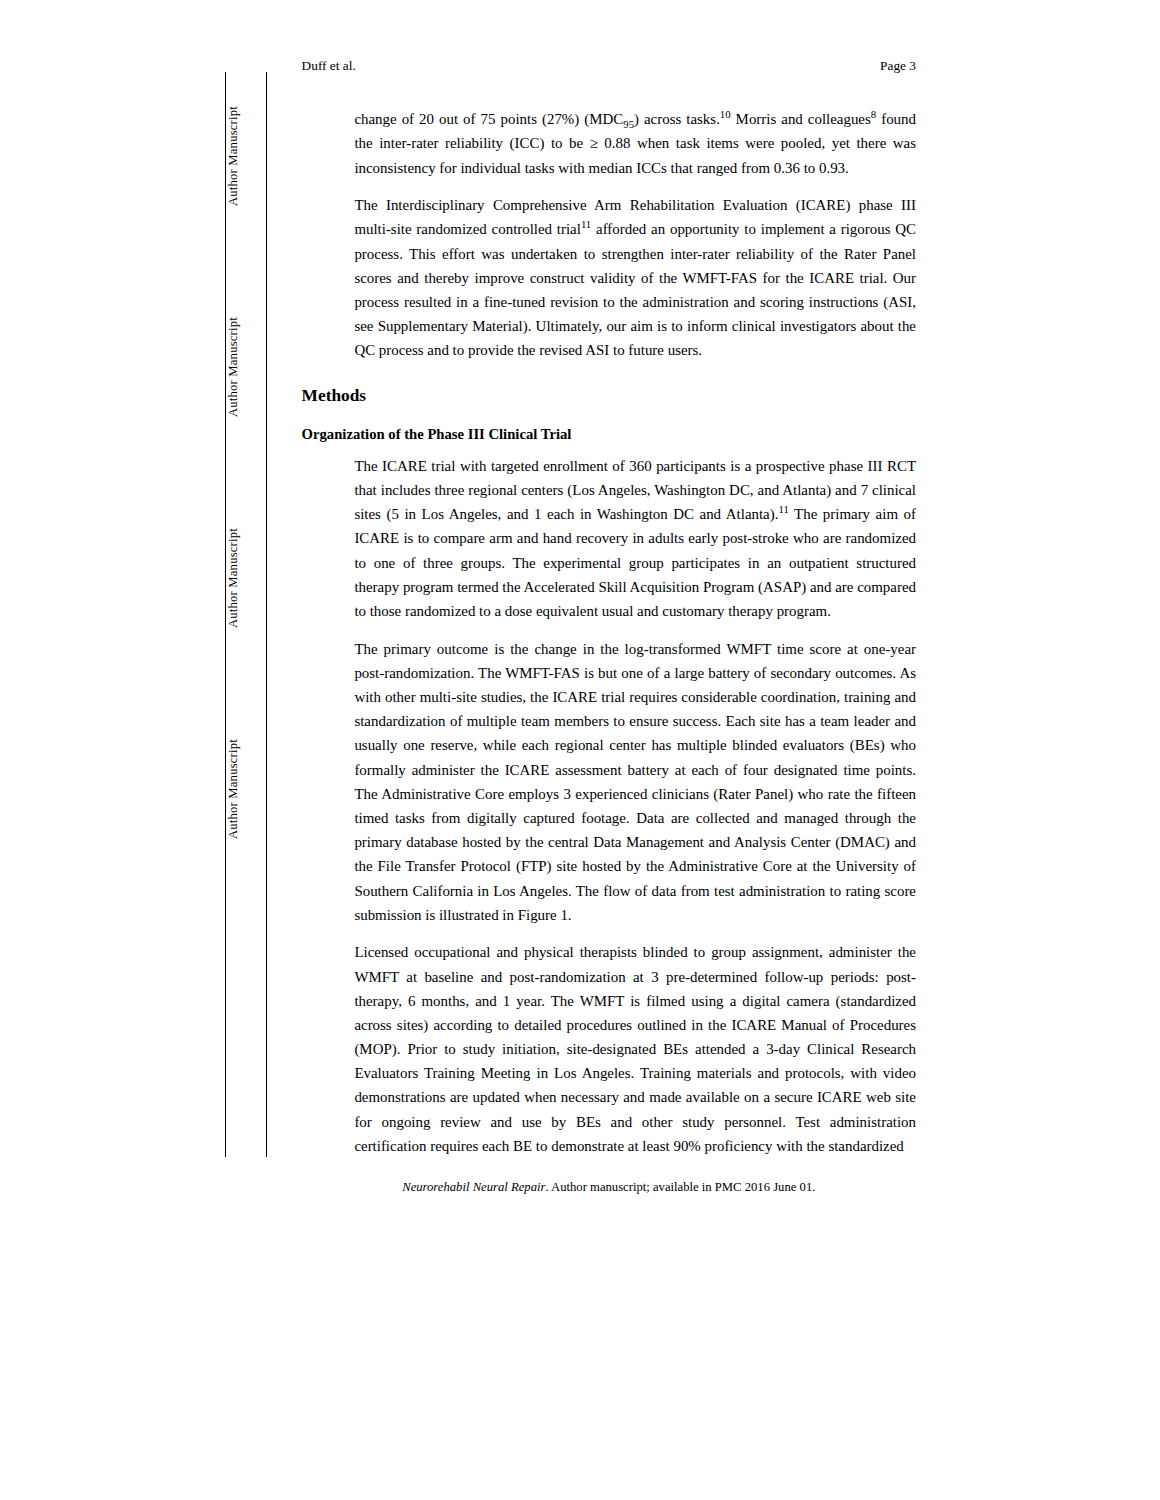Author Manuscript
Author Manuscript
Author Manuscript
Author Manuscript
Duff et al. Page 3
change of 20 out of 75 points (27%) (MDC95) across tasks.10 Morris and colleagues8 found the inter-rater reliability (ICC) to be ≥ 0.88 when task items were pooled, yet there was inconsistency for individual tasks with median ICCs that ranged from 0.36 to 0.93.
The Interdisciplinary Comprehensive Arm Rehabilitation Evaluation (ICARE) phase III multi-site randomized controlled trial11 afforded an opportunity to implement a rigorous QC process. This effort was undertaken to strengthen inter-rater reliability of the Rater Panel scores and thereby improve construct validity of the WMFT-FAS for the ICARE trial. Our process resulted in a fine-tuned revision to the administration and scoring instructions (ASI, see Supplementary Material). Ultimately, our aim is to inform clinical investigators about the QC process and to provide the revised ASI to future users.
Methods
Organization of the Phase III Clinical Trial
The ICARE trial with targeted enrollment of 360 participants is a prospective phase III RCT that includes three regional centers (Los Angeles, Washington DC, and Atlanta) and 7 clinical sites (5 in Los Angeles, and 1 each in Washington DC and Atlanta).11 The primary aim of ICARE is to compare arm and hand recovery in adults early post-stroke who are randomized to one of three groups. The experimental group participates in an outpatient structured therapy program termed the Accelerated Skill Acquisition Program (ASAP) and are compared to those randomized to a dose equivalent usual and customary therapy program.
The primary outcome is the change in the log-transformed WMFT time score at one-year post-randomization. The WMFT-FAS is but one of a large battery of secondary outcomes. As with other multi-site studies, the ICARE trial requires considerable coordination, training and standardization of multiple team members to ensure success. Each site has a team leader and usually one reserve, while each regional center has multiple blinded evaluators (BEs) who formally administer the ICARE assessment battery at each of four designated time points. The Administrative Core employs 3 experienced clinicians (Rater Panel) who rate the fifteen timed tasks from digitally captured footage. Data are collected and managed through the primary database hosted by the central Data Management and Analysis Center (DMAC) and the File Transfer Protocol (FTP) site hosted by the Administrative Core at the University of Southern California in Los Angeles. The flow of data from test administration to rating score submission is illustrated in Figure 1.
Licensed occupational and physical therapists blinded to group assignment, administer the WMFT at baseline and post-randomization at 3 pre-determined follow-up periods: post-therapy, 6 months, and 1 year. The WMFT is filmed using a digital camera (standardized across sites) according to detailed procedures outlined in the ICARE Manual of Procedures (MOP). Prior to study initiation, site-designated BEs attended a 3-day Clinical Research Evaluators Training Meeting in Los Angeles. Training materials and protocols, with video demonstrations are updated when necessary and made available on a secure ICARE web site for ongoing review and use by BEs and other study personnel. Test administration certification requires each BE to demonstrate at least 90% proficiency with the standardized
Neurorehabil Neural Repair. Author manuscript; available in PMC 2016 June 01.